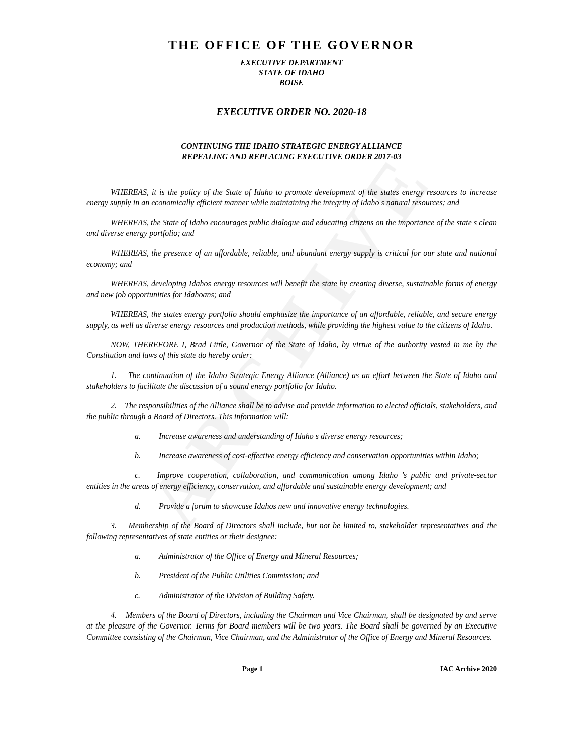THE OFFICE OF THE GOVERNOR
EXECUTIVE DEPARTMENT
STATE OF IDAHO
BOISE
EXECUTIVE ORDER NO. 2020-18
CONTINUING THE IDAHO STRATEGIC ENERGY ALLIANCE
REPEALING AND REPLACING EXECUTIVE ORDER 2017-03
WHEREAS, it is the policy of the State of Idaho to promote development of the states energy resources to increase energy supply in an economically efficient manner while maintaining the integrity of Idaho s natural resources; and
WHEREAS, the State of Idaho encourages public dialogue and educating citizens on the importance of the state s clean and diverse energy portfolio; and
WHEREAS, the presence of an affordable, reliable, and abundant energy supply is critical for our state and national economy; and
WHEREAS, developing Idahos energy resources will benefit the state by creating diverse, sustainable forms of energy and new job opportunities for Idahoans; and
WHEREAS, the states energy portfolio should emphasize the importance of an affordable, reliable, and secure energy supply, as well as diverse energy resources and production methods, while providing the highest value to the citizens of Idaho.
NOW, THEREFORE I, Brad Little, Governor of the State of Idaho, by virtue of the authority vested in me by the Constitution and laws of this state do hereby order:
1. The continuation of the Idaho Strategic Energy Alliance (Alliance) as an effort between the State of Idaho and stakeholders to facilitate the discussion of a sound energy portfolio for Idaho.
2. The responsibilities of the Alliance shall be to advise and provide information to elected officials, stakeholders, and the public through a Board of Directors. This information will:
a. Increase awareness and understanding of Idaho s diverse energy resources;
b. Increase awareness of cost-effective energy efficiency and conservation opportunities within Idaho;
c. Improve cooperation, collaboration, and communication among Idaho 's public and private-sector entities in the areas of energy efficiency, conservation, and affordable and sustainable energy development; and
d. Provide a forum to showcase Idahos new and innovative energy technologies.
3. Membership of the Board of Directors shall include, but not be limited to, stakeholder representatives and the following representatives of state entities or their designee:
a. Administrator of the Office of Energy and Mineral Resources;
b. President of the Public Utilities Commission; and
c. Administrator of the Division of Building Safety.
4. Members of the Board of Directors, including the Chairman and Vice Chairman, shall be designated by and serve at the pleasure of the Governor. Terms for Board members will be two years. The Board shall be governed by an Executive Committee consisting of the Chairman, Vice Chairman, and the Administrator of the Office of Energy and Mineral Resources.
Page 1 IAC Archive 2020